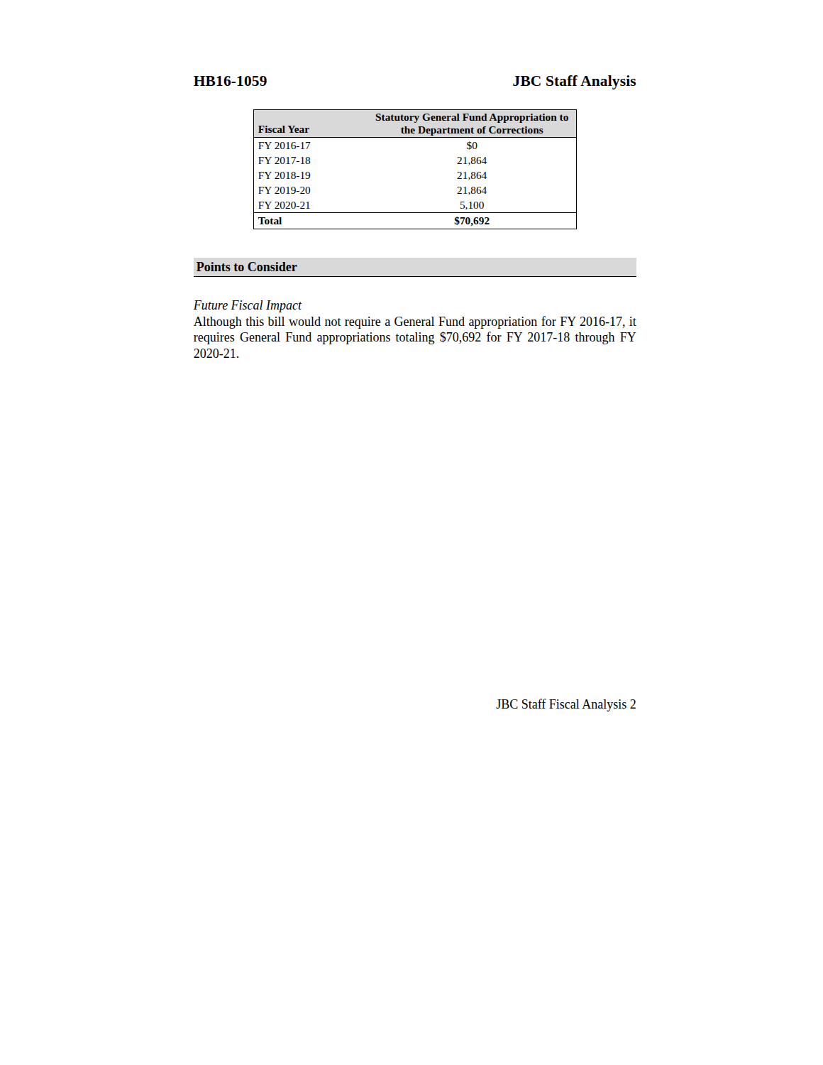HB16-1059
JBC Staff Analysis
| Fiscal Year | Statutory General Fund Appropriation to the Department of Corrections |
| --- | --- |
| FY 2016-17 | $0 |
| FY 2017-18 | 21,864 |
| FY 2018-19 | 21,864 |
| FY 2019-20 | 21,864 |
| FY 2020-21 | 5,100 |
| Total | $70,692 |
Points to Consider
Future Fiscal Impact
Although this bill would not require a General Fund appropriation for FY 2016-17, it requires General Fund appropriations totaling $70,692 for FY 2017-18 through FY 2020-21.
JBC Staff Fiscal Analysis 2